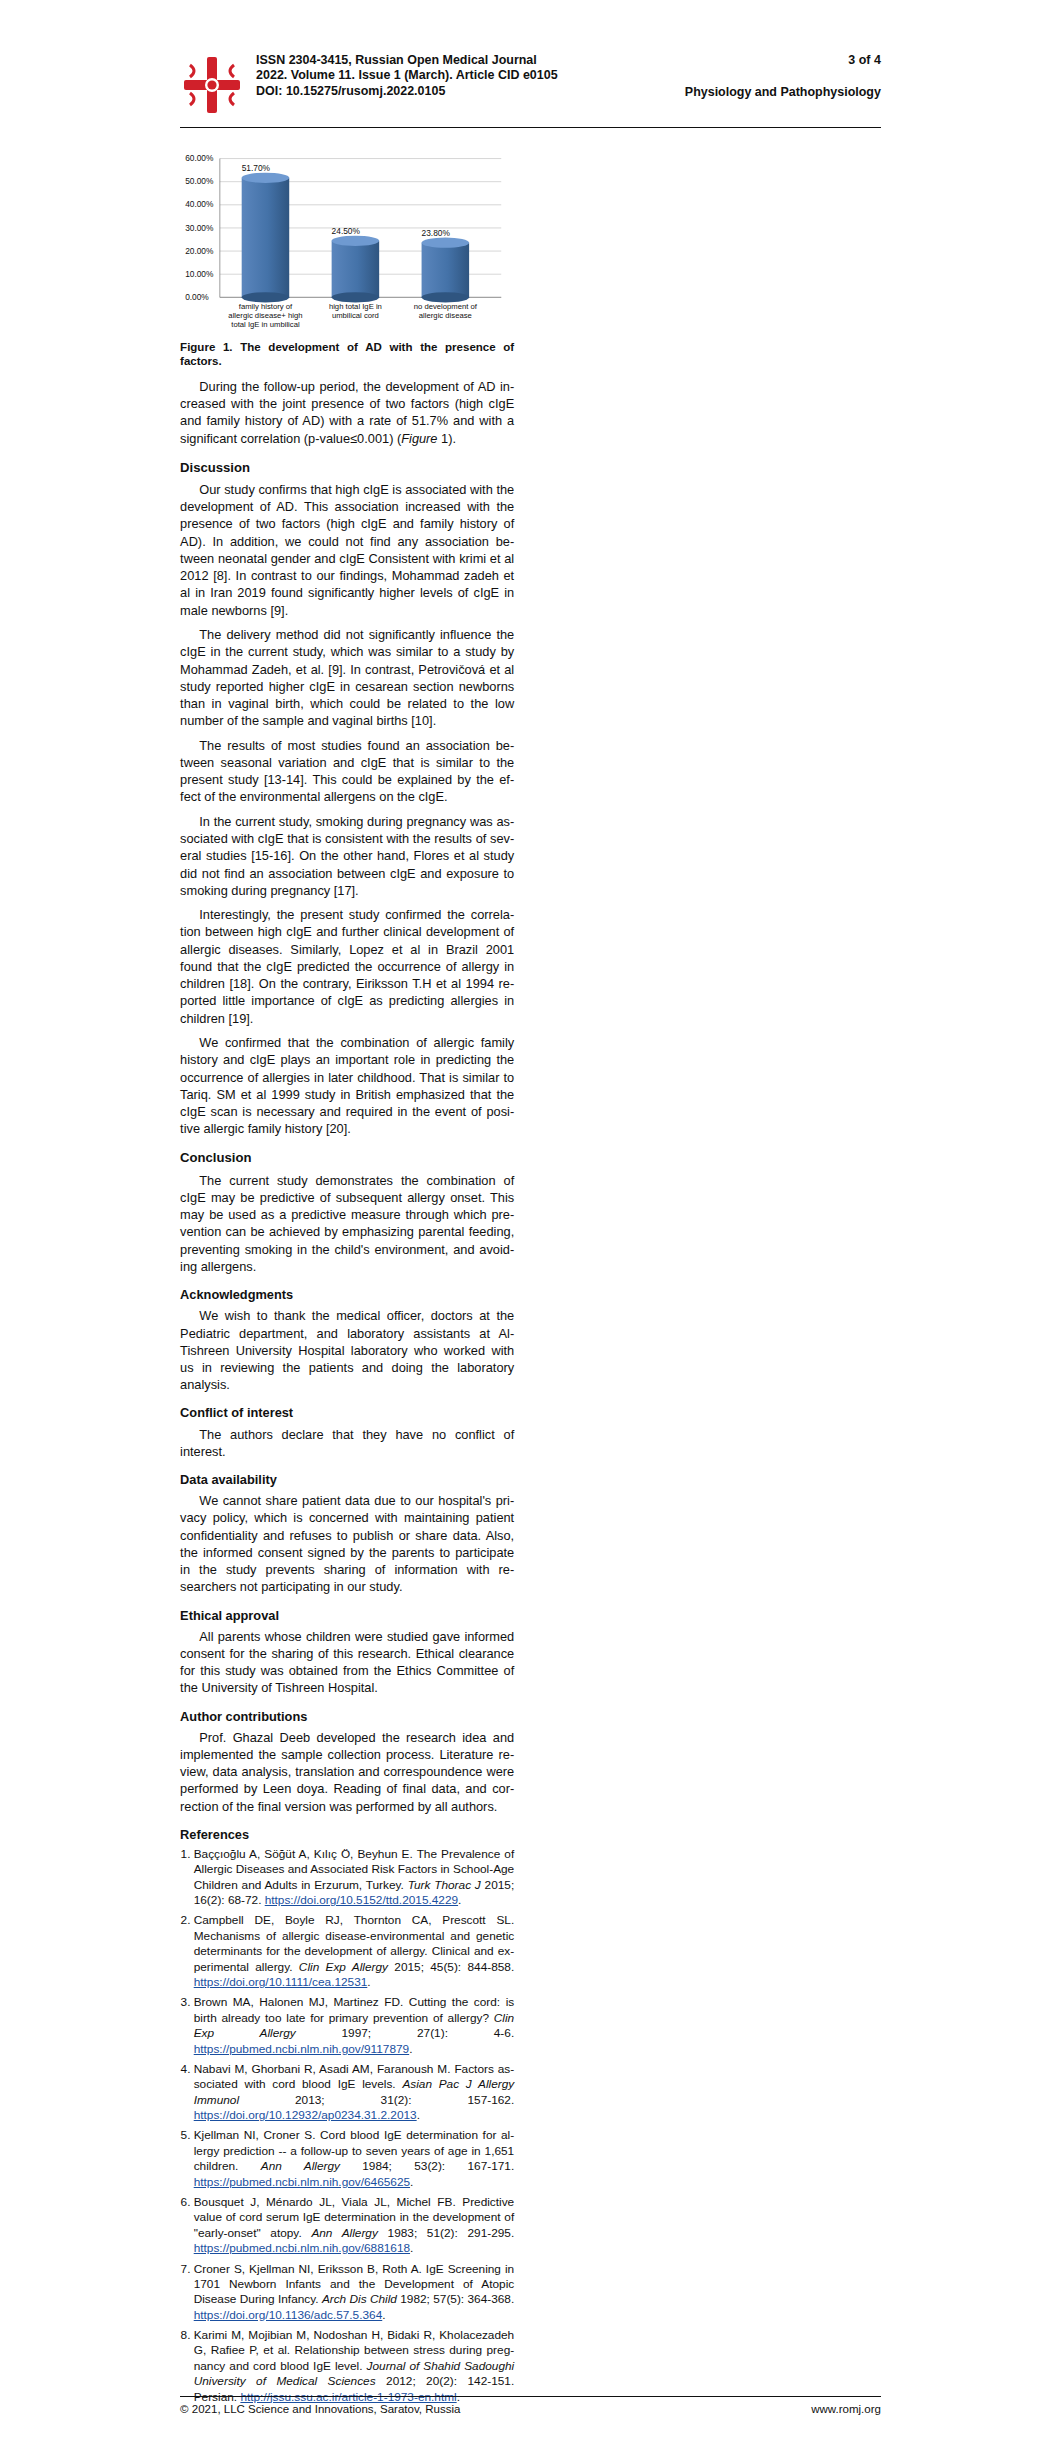ISSN 2304-3415, Russian Open Medical Journal
2022. Volume 11. Issue 1 (March). Article CID e0105
DOI: 10.15275/rusomj.2022.0105
3 of 4 Physiology and Pathophysiology
60.00% 50.00% 40.00% 30.00% 20.00% 10.00% 0.00% 51.70% 24.50% 23.80% family history of allergic disease+ high total IgE in umbilical cord high total IgE in umbilical cord no development of allergic disease
Figure 1. The development of AD with the presence of factors.
During the follow-up period, the development of AD increased with the joint presence of two factors (high cIgE and family history of AD) with a rate of 51.7% and with a significant correlation (p-value≤0.001) (Figure 1).
Discussion
Our study confirms that high cIgE is associated with the development of AD. This association increased with the presence of two factors (high cIgE and family history of AD). In addition, we could not find any association between neonatal gender and cIgE Consistent with krimi et al 2012 [8]. In contrast to our findings, Mohammad zadeh et al in Iran 2019 found significantly higher levels of cIgE in male newborns [9].
The delivery method did not significantly influence the cIgE in the current study, which was similar to a study by Mohammad Zadeh, et al. [9]. In contrast, Petrovičová et al study reported higher cIgE in cesarean section newborns than in vaginal birth, which could be related to the low number of the sample and vaginal births [10].
The results of most studies found an association between seasonal variation and cIgE that is similar to the present study [13-14]. This could be explained by the effect of the environmental allergens on the cIgE.
In the current study, smoking during pregnancy was associated with cIgE that is consistent with the results of several studies [15-16]. On the other hand, Flores et al study did not find an association between cIgE and exposure to smoking during pregnancy [17].
Interestingly, the present study confirmed the correlation between high cIgE and further clinical development of allergic diseases. Similarly, Lopez et al in Brazil 2001 found that the cIgE predicted the occurrence of allergy in children [18]. On the contrary, Eiriksson T.H et al 1994 reported little importance of cIgE as predicting allergies in children [19].
We confirmed that the combination of allergic family history and cIgE plays an important role in predicting the occurrence of allergies in later childhood. That is similar to Tariq. SM et al 1999 study in British emphasized that the cIgE scan is necessary and required in the event of positive allergic family history [20].
Conclusion
The current study demonstrates the combination of cIgE may be predictive of subsequent allergy onset. This may be used as a predictive measure through which prevention can be achieved by emphasizing parental feeding, preventing smoking in the child's environment, and avoiding allergens.
Acknowledgments
We wish to thank the medical officer, doctors at the Pediatric department, and laboratory assistants at Al-Tishreen University Hospital laboratory who worked with us in reviewing the patients and doing the laboratory analysis.
Conflict of interest
The authors declare that they have no conflict of interest.
Data availability
We cannot share patient data due to our hospital's privacy policy, which is concerned with maintaining patient confidentiality and refuses to publish or share data. Also, the informed consent signed by the parents to participate in the study prevents sharing of information with researchers not participating in our study.
Ethical approval
All parents whose children were studied gave informed consent for the sharing of this research. Ethical clearance for this study was obtained from the Ethics Committee of the University of Tishreen Hospital.
Author contributions
Prof. Ghazal Deeb developed the research idea and implemented the sample collection process. Literature review, data analysis, translation and correspoundence were performed by Leen doya. Reading of final data, and correction of the final version was performed by all authors.
References
Baççıoğlu A, Söğüt A, Kılıç Ö, Beyhun E. The Prevalence of Allergic Diseases and Associated Risk Factors in School-Age Children and Adults in Erzurum, Turkey. Turk Thorac J 2015; 16(2): 68-72. https://doi.org/10.5152/ttd.2015.4229.
Campbell DE, Boyle RJ, Thornton CA, Prescott SL. Mechanisms of allergic disease-environmental and genetic determinants for the development of allergy. Clinical and experimental allergy. Clin Exp Allergy 2015; 45(5): 844-858. https://doi.org/10.1111/cea.12531.
Brown MA, Halonen MJ, Martinez FD. Cutting the cord: is birth already too late for primary prevention of allergy? Clin Exp Allergy 1997; 27(1): 4-6. https://pubmed.ncbi.nlm.nih.gov/9117879.
Nabavi M, Ghorbani R, Asadi AM, Faranoush M. Factors associated with cord blood IgE levels. Asian Pac J Allergy Immunol 2013; 31(2): 157-162. https://doi.org/10.12932/ap0234.31.2.2013.
Kjellman NI, Croner S. Cord blood IgE determination for allergy prediction -- a follow-up to seven years of age in 1,651 children. Ann Allergy 1984; 53(2): 167-171. https://pubmed.ncbi.nlm.nih.gov/6465625.
Bousquet J, Ménardo JL, Viala JL, Michel FB. Predictive value of cord serum IgE determination in the development of "early-onset" atopy. Ann Allergy 1983; 51(2): 291-295. https://pubmed.ncbi.nlm.nih.gov/6881618.
Croner S, Kjellman NI, Eriksson B, Roth A. IgE Screening in 1701 Newborn Infants and the Development of Atopic Disease During Infancy. Arch Dis Child 1982; 57(5): 364-368. https://doi.org/10.1136/adc.57.5.364.
Karimi M, Mojibian M, Nodoshan H, Bidaki R, Kholacezadeh G, Rafiee P, et al. Relationship between stress during pregnancy and cord blood IgE level. Journal of Shahid Sadoughi University of Medical Sciences 2012; 20(2): 142-151. Persian. http://jssu.ssu.ac.ir/article-1-1973-en.html.
© 2021, LLC Science and Innovations, Saratov, Russia
www.romj.org